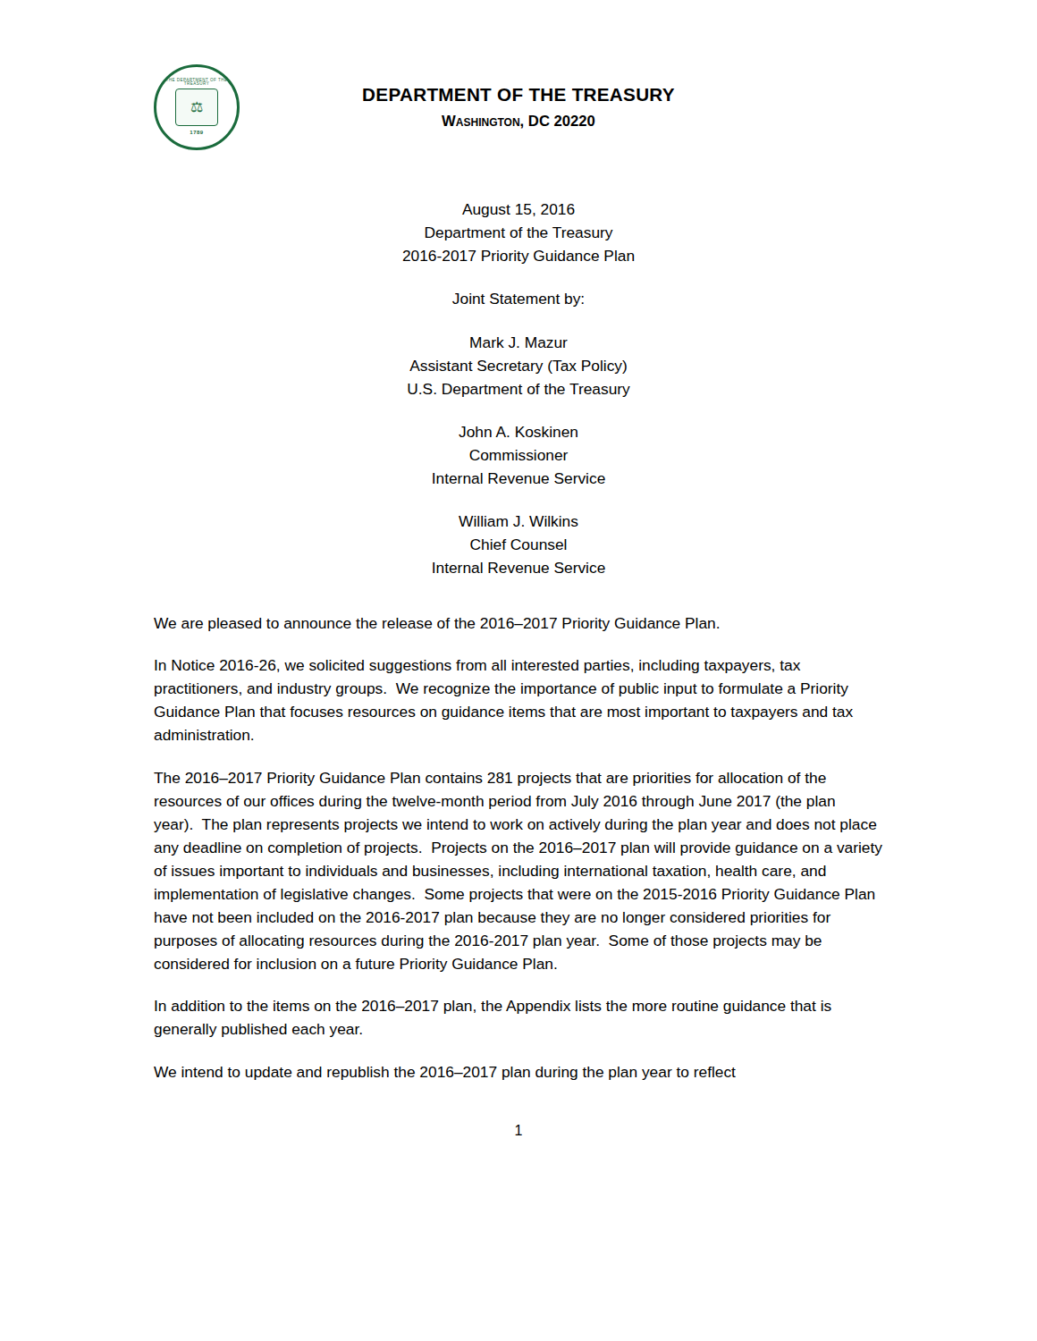THE DEPARTMENT OF THE TREASURY
⚖
1789
DEPARTMENT OF THE TREASURY
Washington, DC 20220
August 15, 2016
Department of the Treasury
2016-2017 Priority Guidance Plan
Joint Statement by:
Mark J. Mazur
Assistant Secretary (Tax Policy)
U.S. Department of the Treasury
John A. Koskinen
Commissioner
Internal Revenue Service
William J. Wilkins
Chief Counsel
Internal Revenue Service
We are pleased to announce the release of the 2016–2017 Priority Guidance Plan.
In Notice 2016-26, we solicited suggestions from all interested parties, including taxpayers, tax practitioners, and industry groups. We recognize the importance of public input to formulate a Priority Guidance Plan that focuses resources on guidance items that are most important to taxpayers and tax administration.
The 2016–2017 Priority Guidance Plan contains 281 projects that are priorities for allocation of the resources of our offices during the twelve-month period from July 2016 through June 2017 (the plan year). The plan represents projects we intend to work on actively during the plan year and does not place any deadline on completion of projects. Projects on the 2016–2017 plan will provide guidance on a variety of issues important to individuals and businesses, including international taxation, health care, and implementation of legislative changes. Some projects that were on the 2015-2016 Priority Guidance Plan have not been included on the 2016-2017 plan because they are no longer considered priorities for purposes of allocating resources during the 2016-2017 plan year. Some of those projects may be considered for inclusion on a future Priority Guidance Plan.
In addition to the items on the 2016–2017 plan, the Appendix lists the more routine guidance that is generally published each year.
We intend to update and republish the 2016–2017 plan during the plan year to reflect
1